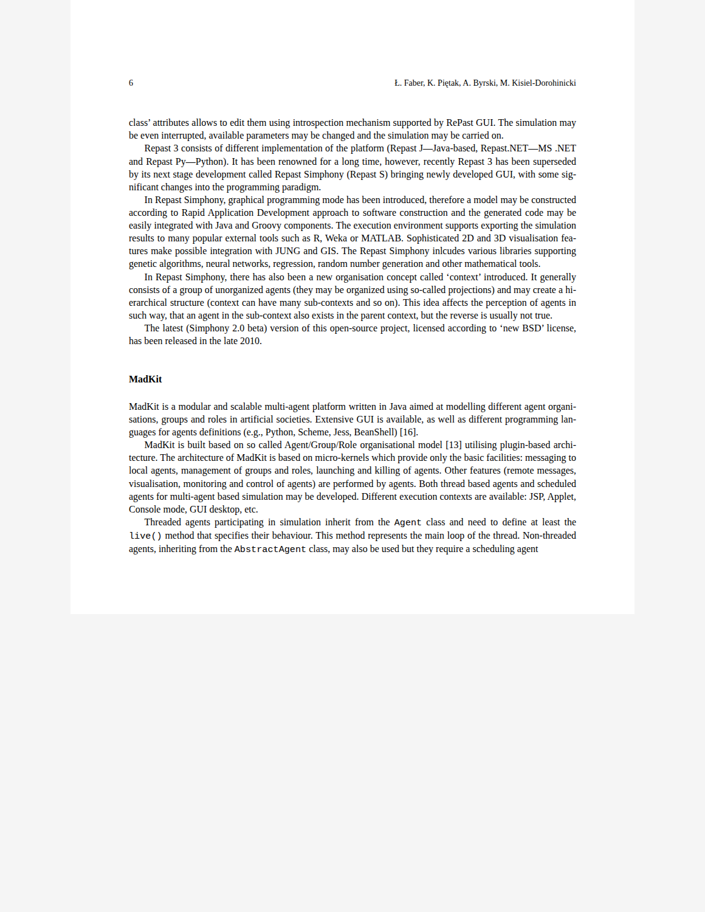6 Ł. Faber, K. Piętak, A. Byrski, M. Kisiel-Dorohinicki
class’ attributes allows to edit them using introspection mechanism supported by RePast GUI. The simulation may be even interrupted, available parameters may be changed and the simulation may be carried on.
Repast 3 consists of different implementation of the platform (Repast J—Java-based, Repast.NET—MS .NET and Repast Py—Python). It has been renowned for a long time, however, recently Repast 3 has been superseded by its next stage development called Repast Simphony (Repast S) bringing newly developed GUI, with some significant changes into the programming paradigm.
In Repast Simphony, graphical programming mode has been introduced, therefore a model may be constructed according to Rapid Application Development approach to software construction and the generated code may be easily integrated with Java and Groovy components. The execution environment supports exporting the simulation results to many popular external tools such as R, Weka or MATLAB. Sophisticated 2D and 3D visualisation features make possible integration with JUNG and GIS. The Repast Simphony inlcudes various libraries supporting genetic algorithms, neural networks, regression, random number generation and other mathematical tools.
In Repast Simphony, there has also been a new organisation concept called ‘context’ introduced. It generally consists of a group of unorganized agents (they may be organized using so-called projections) and may create a hierarchical structure (context can have many sub-contexts and so on). This idea affects the perception of agents in such way, that an agent in the sub-context also exists in the parent context, but the reverse is usually not true.
The latest (Simphony 2.0 beta) version of this open-source project, licensed according to ‘new BSD’ license, has been released in the late 2010.
MadKit
MadKit is a modular and scalable multi-agent platform written in Java aimed at modelling different agent organisations, groups and roles in artificial societies. Extensive GUI is available, as well as different programming languages for agents definitions (e.g., Python, Scheme, Jess, BeanShell) [16].
MadKit is built based on so called Agent/Group/Role organisational model [13] utilising plugin-based architecture. The architecture of MadKit is based on micro-kernels which provide only the basic facilities: messaging to local agents, management of groups and roles, launching and killing of agents. Other features (remote messages, visualisation, monitoring and control of agents) are performed by agents. Both thread based agents and scheduled agents for multi-agent based simulation may be developed. Different execution contexts are available: JSP, Applet, Console mode, GUI desktop, etc.
Threaded agents participating in simulation inherit from the Agent class and need to define at least the live() method that specifies their behaviour. This method represents the main loop of the thread. Non-threaded agents, inheriting from the AbstractAgent class, may also be used but they require a scheduling agent